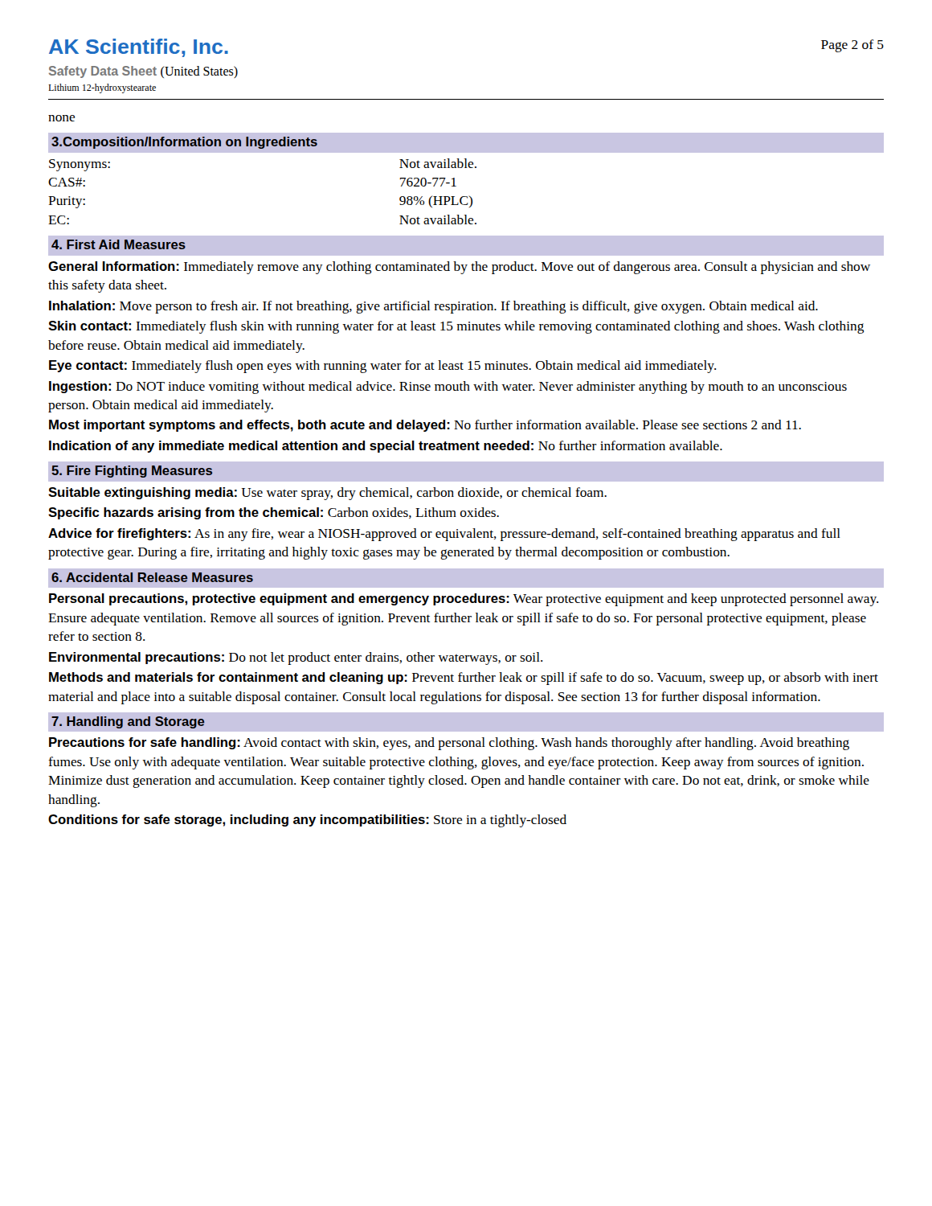AK Scientific, Inc.
Page 2 of 5
Safety Data Sheet (United States)
Lithium 12-hydroxystearate
none
3.Composition/Information on Ingredients
| Synonyms: | Not available. |
| CAS#: | 7620-77-1 |
| Purity: | 98% (HPLC) |
| EC: | Not available. |
4. First Aid Measures
General Information: Immediately remove any clothing contaminated by the product. Move out of dangerous area. Consult a physician and show this safety data sheet.
Inhalation: Move person to fresh air. If not breathing, give artificial respiration. If breathing is difficult, give oxygen. Obtain medical aid.
Skin contact: Immediately flush skin with running water for at least 15 minutes while removing contaminated clothing and shoes. Wash clothing before reuse. Obtain medical aid immediately.
Eye contact: Immediately flush open eyes with running water for at least 15 minutes. Obtain medical aid immediately.
Ingestion: Do NOT induce vomiting without medical advice. Rinse mouth with water. Never administer anything by mouth to an unconscious person. Obtain medical aid immediately.
Most important symptoms and effects, both acute and delayed: No further information available. Please see sections 2 and 11.
Indication of any immediate medical attention and special treatment needed: No further information available.
5. Fire Fighting Measures
Suitable extinguishing media: Use water spray, dry chemical, carbon dioxide, or chemical foam.
Specific hazards arising from the chemical: Carbon oxides, Lithum oxides.
Advice for firefighters: As in any fire, wear a NIOSH-approved or equivalent, pressure-demand, self-contained breathing apparatus and full protective gear. During a fire, irritating and highly toxic gases may be generated by thermal decomposition or combustion.
6. Accidental Release Measures
Personal precautions, protective equipment and emergency procedures: Wear protective equipment and keep unprotected personnel away. Ensure adequate ventilation. Remove all sources of ignition. Prevent further leak or spill if safe to do so. For personal protective equipment, please refer to section 8.
Environmental precautions: Do not let product enter drains, other waterways, or soil.
Methods and materials for containment and cleaning up: Prevent further leak or spill if safe to do so. Vacuum, sweep up, or absorb with inert material and place into a suitable disposal container. Consult local regulations for disposal. See section 13 for further disposal information.
7. Handling and Storage
Precautions for safe handling: Avoid contact with skin, eyes, and personal clothing. Wash hands thoroughly after handling. Avoid breathing fumes. Use only with adequate ventilation. Wear suitable protective clothing, gloves, and eye/face protection. Keep away from sources of ignition. Minimize dust generation and accumulation. Keep container tightly closed. Open and handle container with care. Do not eat, drink, or smoke while handling.
Conditions for safe storage, including any incompatibilities: Store in a tightly-closed